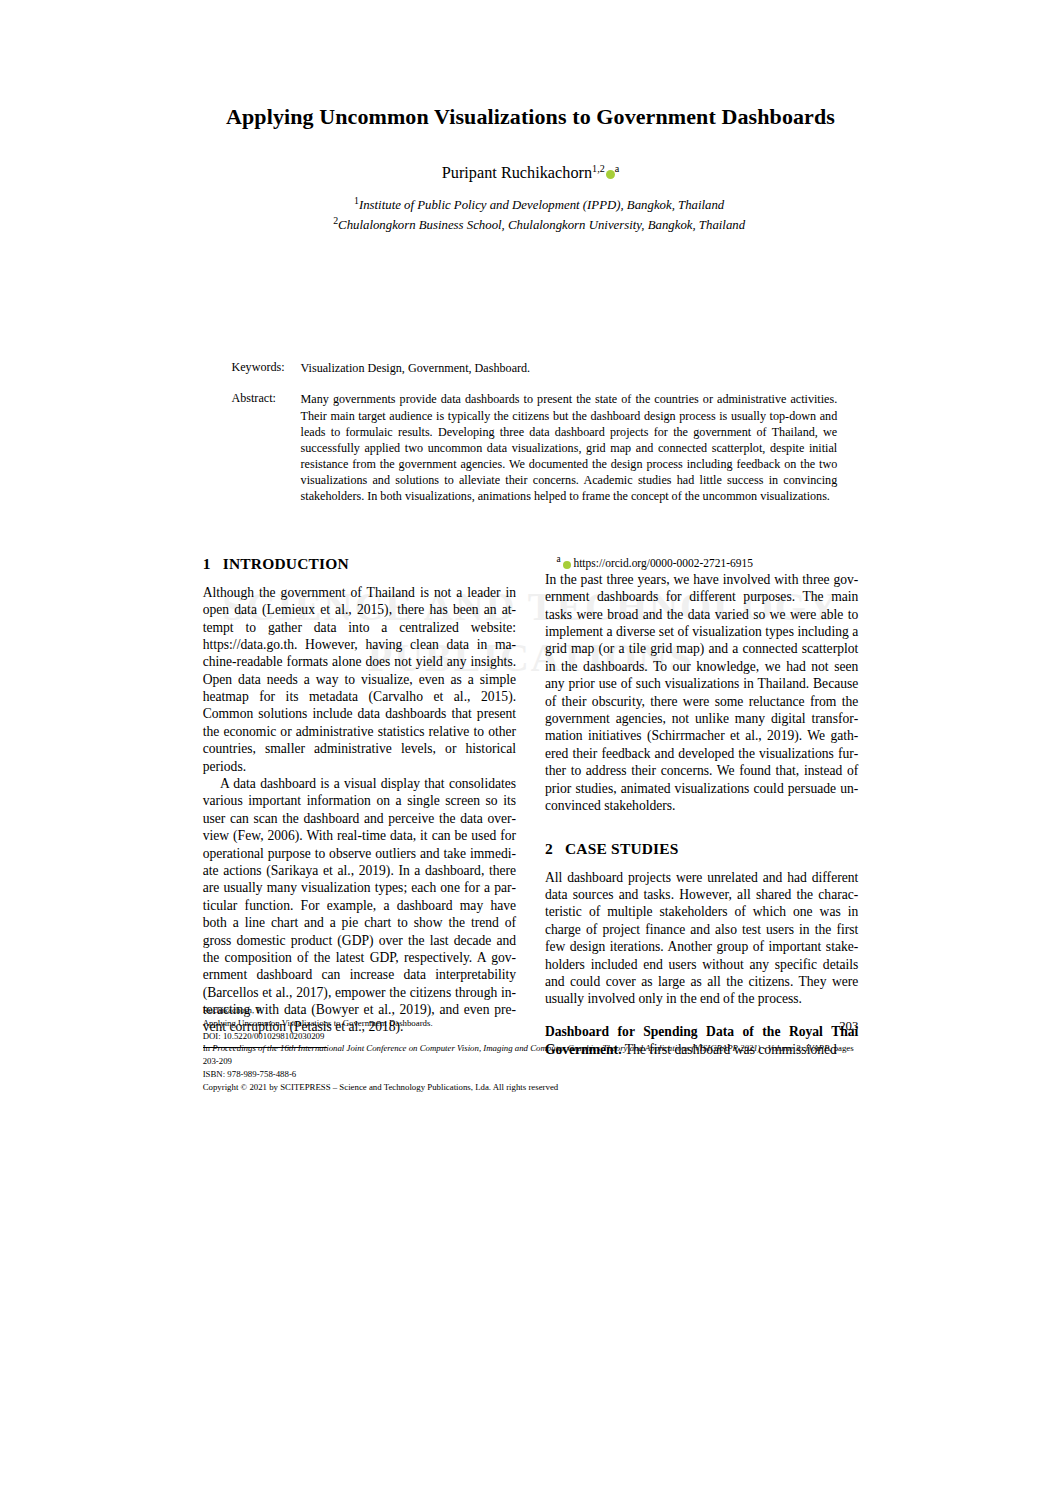Applying Uncommon Visualizations to Government Dashboards
Puripant Ruchikachorn1,2a
1Institute of Public Policy and Development (IPPD), Bangkok, Thailand
2Chulalongkorn Business School, Chulalongkorn University, Bangkok, Thailand
Keywords:
Visualization Design, Government, Dashboard.
Abstract:
Many governments provide data dashboards to present the state of the countries or administrative activities. Their main target audience is typically the citizens but the dashboard design process is usually top-down and leads to formulaic results. Developing three data dashboard projects for the government of Thailand, we successfully applied two uncommon data visualizations, grid map and connected scatterplot, despite initial resistance from the government agencies. We documented the design process including feedback on the two visualizations and solutions to alleviate their concerns. Academic studies had little success in convincing stakeholders. In both visualizations, animations helped to frame the concept of the uncommon visualizations.
SCIENCE AND TECHNOLOGY PUBLICATIONS
1 INTRODUCTION
Although the government of Thailand is not a leader in open data (Lemieux et al., 2015), there has been an attempt to gather data into a centralized website: https://data.go.th. However, having clean data in machine-readable formats alone does not yield any insights. Open data needs a way to visualize, even as a simple heatmap for its metadata (Carvalho et al., 2015). Common solutions include data dashboards that present the economic or administrative statistics relative to other countries, smaller administrative levels, or historical periods.
A data dashboard is a visual display that consolidates various important information on a single screen so its user can scan the dashboard and perceive the data overview (Few, 2006). With real-time data, it can be used for operational purpose to observe outliers and take immediate actions (Sarikaya et al., 2019). In a dashboard, there are usually many visualization types; each one for a particular function. For example, a dashboard may have both a line chart and a pie chart to show the trend of gross domestic product (GDP) over the last decade and the composition of the latest GDP, respectively. A government dashboard can increase data interpretability (Barcellos et al., 2017), empower the citizens through interacting with data (Bowyer et al., 2019), and even prevent corruption (Petasis et al., 2018).
a https://orcid.org/0000-0002-2721-6915
In the past three years, we have involved with three government dashboards for different purposes. The main tasks were broad and the data varied so we were able to implement a diverse set of visualization types including a grid map (or a tile grid map) and a connected scatterplot in the dashboards. To our knowledge, we had not seen any prior use of such visualizations in Thailand. Because of their obscurity, there were some reluctance from the government agencies, not unlike many digital transformation initiatives (Schirrmacher et al., 2019). We gathered their feedback and developed the visualizations further to address their concerns. We found that, instead of prior studies, animated visualizations could persuade unconvinced stakeholders.
2 CASE STUDIES
All dashboard projects were unrelated and had different data sources and tasks. However, all shared the characteristic of multiple stakeholders of which one was in charge of project finance and also test users in the first few design iterations. Another group of important stakeholders included end users without any specific details and could cover as large as all the citizens. They were usually involved only in the end of the process.
Dashboard for Spending Data of the Royal Thai Government. The first dashboard was commissioned
203
Ruchikachorn, P.
Applying Uncommon Visualizations to Government Dashboards.
DOI: 10.5220/0010298102030209
In Proceedings of the 16th International Joint Conference on Computer Vision, Imaging and Computer Graphics Theory and Applications (VISIGRAPP 2021) - Volume 3: IVAPP, pages
203-209
ISBN: 978-989-758-488-6
Copyright © 2021 by SCITEPRESS – Science and Technology Publications, Lda. All rights reserved